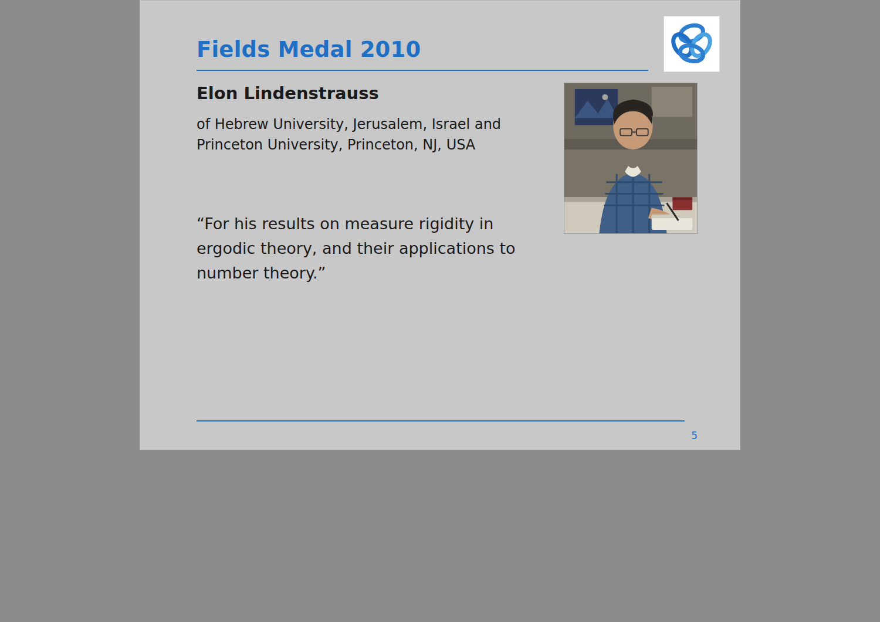Fields Medal 2010
Elon Lindenstrauss
of Hebrew University, Jerusalem, Israel and Princeton University, Princeton, NJ, USA
“For his results on measure rigidity in ergodic theory, and their applications to number theory.”
5